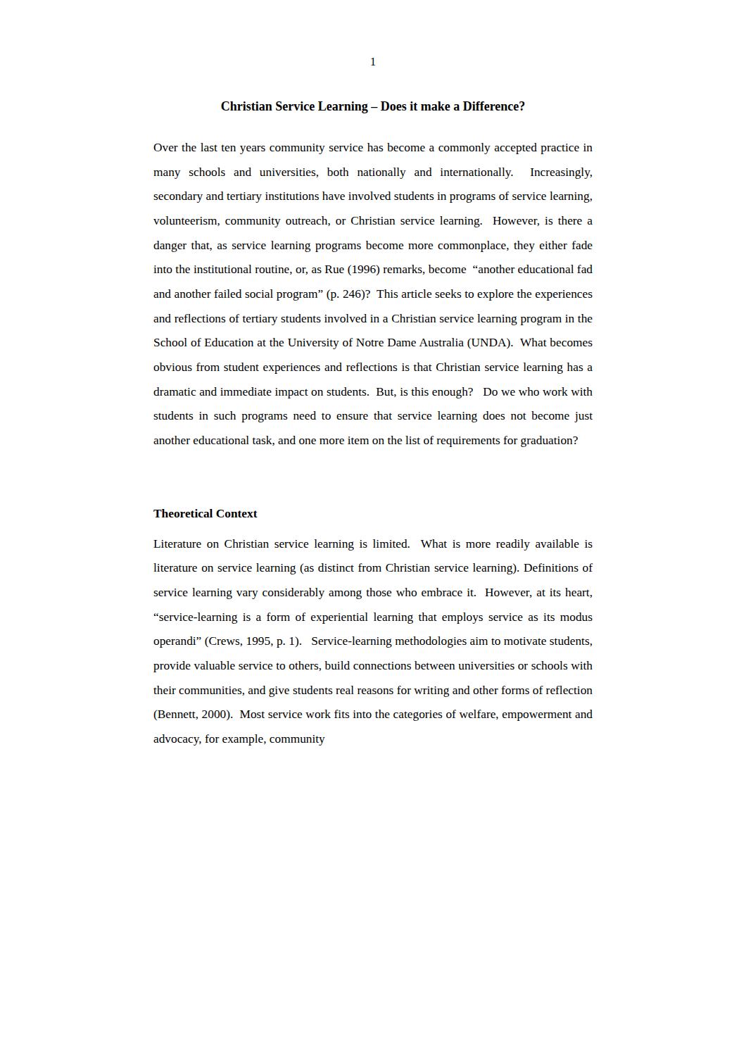1
Christian Service Learning – Does it make a Difference?
Over the last ten years community service has become a commonly accepted practice in many schools and universities, both nationally and internationally. Increasingly, secondary and tertiary institutions have involved students in programs of service learning, volunteerism, community outreach, or Christian service learning. However, is there a danger that, as service learning programs become more commonplace, they either fade into the institutional routine, or, as Rue (1996) remarks, become “another educational fad and another failed social program” (p. 246)? This article seeks to explore the experiences and reflections of tertiary students involved in a Christian service learning program in the School of Education at the University of Notre Dame Australia (UNDA). What becomes obvious from student experiences and reflections is that Christian service learning has a dramatic and immediate impact on students. But, is this enough? Do we who work with students in such programs need to ensure that service learning does not become just another educational task, and one more item on the list of requirements for graduation?
Theoretical Context
Literature on Christian service learning is limited. What is more readily available is literature on service learning (as distinct from Christian service learning). Definitions of service learning vary considerably among those who embrace it. However, at its heart, “service-learning is a form of experiential learning that employs service as its modus operandi” (Crews, 1995, p. 1). Service-learning methodologies aim to motivate students, provide valuable service to others, build connections between universities or schools with their communities, and give students real reasons for writing and other forms of reflection (Bennett, 2000). Most service work fits into the categories of welfare, empowerment and advocacy, for example, community